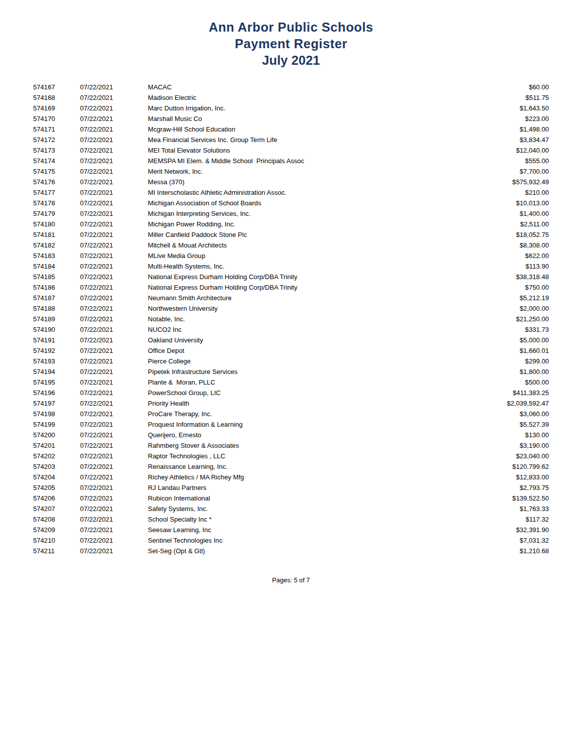Ann Arbor Public Schools
Payment Register
July 2021
| 574167 | 07/22/2021 | MACAC | $60.00 |
| 574168 | 07/22/2021 | Madison Electric | $511.75 |
| 574169 | 07/22/2021 | Marc Dutton Irrigation, Inc. | $1,643.50 |
| 574170 | 07/22/2021 | Marshall Music Co | $223.00 |
| 574171 | 07/22/2021 | Mcgraw-Hill School Education | $1,498.00 |
| 574172 | 07/22/2021 | Mea Financial Services Inc. Group Term Life | $3,834.47 |
| 574173 | 07/22/2021 | MEI Total Elevator Solutions | $12,040.00 |
| 574174 | 07/22/2021 | MEMSPA MI Elem. & Middle School Principals Assoc | $555.00 |
| 574175 | 07/22/2021 | Merit Network, Inc. | $7,700.00 |
| 574176 | 07/22/2021 | Messa (370) | $575,932.49 |
| 574177 | 07/22/2021 | MI Interscholastic Athletic Administration Assoc. | $210.00 |
| 574178 | 07/22/2021 | Michigan Association of School Boards | $10,013.00 |
| 574179 | 07/22/2021 | Michigan Interpreting Services, Inc. | $1,400.00 |
| 574180 | 07/22/2021 | Michigan Power Rodding, Inc. | $2,511.00 |
| 574181 | 07/22/2021 | Miller Canfield Paddock Stone Plc | $18,052.75 |
| 574182 | 07/22/2021 | Mitchell & Mouat Architects | $8,308.00 |
| 574183 | 07/22/2021 | MLive Media Group | $622.00 |
| 574184 | 07/22/2021 | Multi-Health Systems, Inc. | $113.90 |
| 574185 | 07/22/2021 | National Express Durham Holding Corp/DBA Trinity | $38,318.48 |
| 574186 | 07/22/2021 | National Express Durham Holding Corp/DBA Trinity | $750.00 |
| 574187 | 07/22/2021 | Neumann Smith Architecture | $5,212.19 |
| 574188 | 07/22/2021 | Northwestern University | $2,000.00 |
| 574189 | 07/22/2021 | Notable, Inc. | $21,250.00 |
| 574190 | 07/22/2021 | NUCO2 Inc | $331.73 |
| 574191 | 07/22/2021 | Oakland University | $5,000.00 |
| 574192 | 07/22/2021 | Office Depot | $1,660.01 |
| 574193 | 07/22/2021 | Pierce College | $299.00 |
| 574194 | 07/22/2021 | Pipetek Infrastructure Services | $1,800.00 |
| 574195 | 07/22/2021 | Plante & Moran, PLLC | $500.00 |
| 574196 | 07/22/2021 | PowerSchool Group, LIC | $411,383.25 |
| 574197 | 07/22/2021 | Priority Health | $2,039,592.47 |
| 574198 | 07/22/2021 | ProCare Therapy, Inc. | $3,060.00 |
| 574199 | 07/22/2021 | Proquest Information & Learning | $5,527.39 |
| 574200 | 07/22/2021 | Querijero, Ernesto | $130.00 |
| 574201 | 07/22/2021 | Rahmberg Stover & Associates | $3,190.00 |
| 574202 | 07/22/2021 | Raptor Technologies , LLC | $23,040.00 |
| 574203 | 07/22/2021 | Renaissance Learning, Inc. | $120,799.62 |
| 574204 | 07/22/2021 | Richey Athletics / MA Richey Mfg | $12,833.00 |
| 574205 | 07/22/2021 | RJ Landau Partners | $2,793.75 |
| 574206 | 07/22/2021 | Rubicon International | $139,522.50 |
| 574207 | 07/22/2021 | Safety Systems, Inc. | $1,763.33 |
| 574208 | 07/22/2021 | School Specialty Inc * | $117.32 |
| 574209 | 07/22/2021 | Seesaw Learning, Inc | $32,391.90 |
| 574210 | 07/22/2021 | Sentinel Technologies Inc | $7,031.32 |
| 574211 | 07/22/2021 | Set-Seg (Opt & Gtl) | $1,210.68 |
Pages: 5 of 7